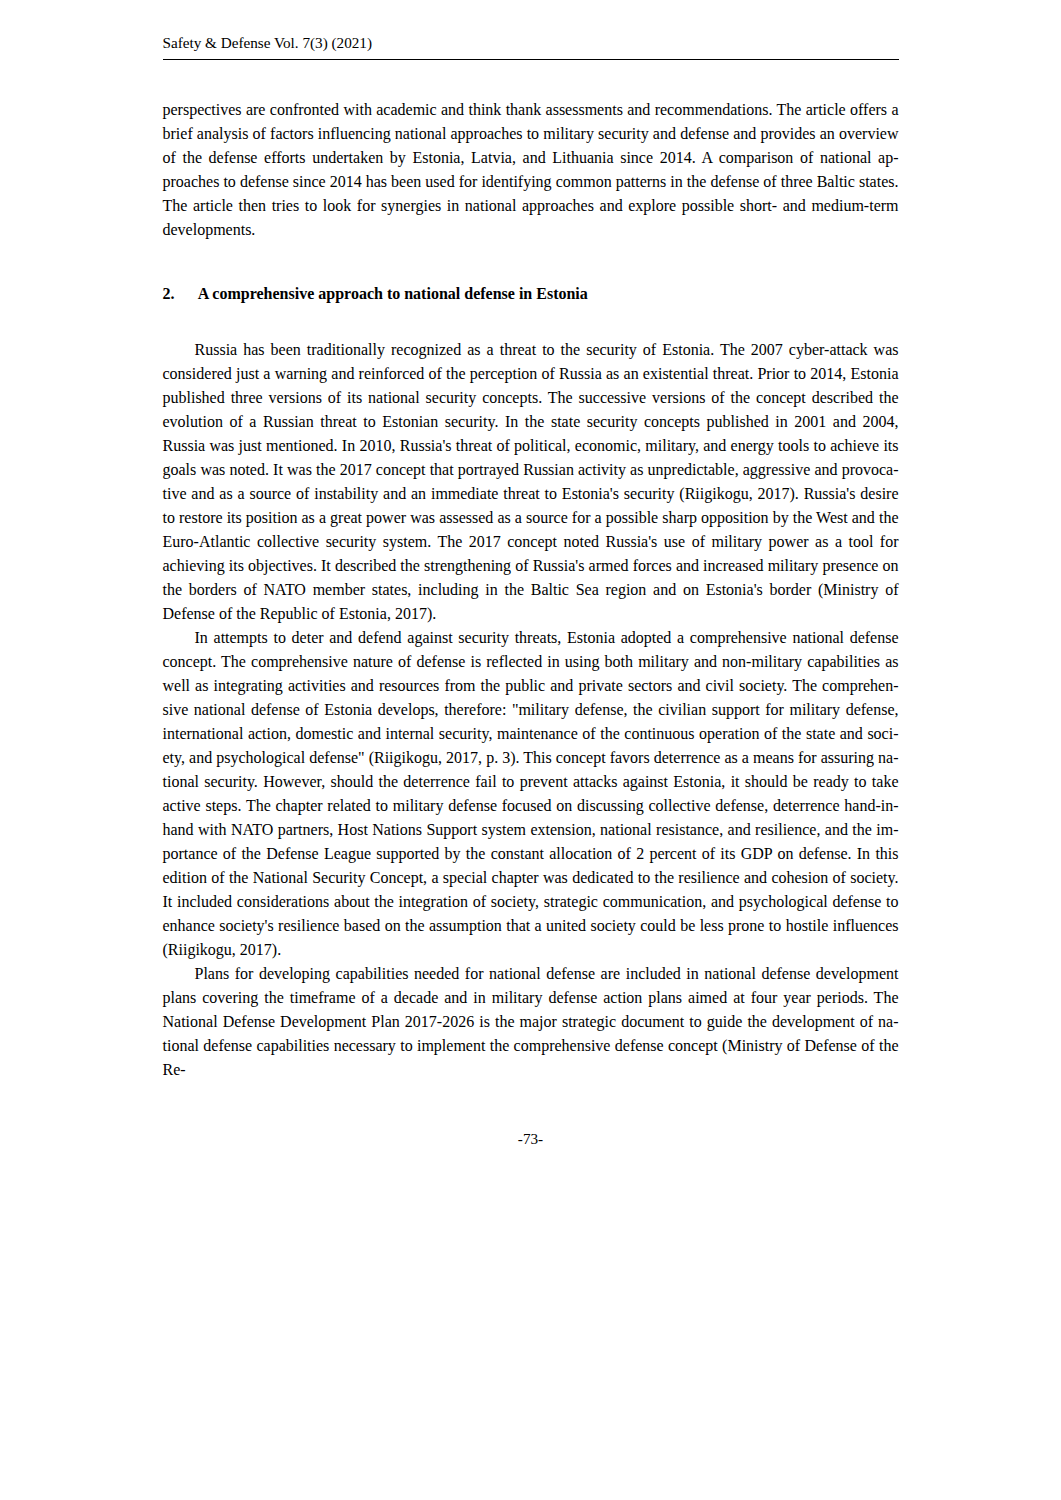Safety & Defense Vol. 7(3) (2021)
perspectives are confronted with academic and think thank assessments and recommendations. The article offers a brief analysis of factors influencing national approaches to military security and defense and provides an overview of the defense efforts undertaken by Estonia, Latvia, and Lithuania since 2014. A comparison of national approaches to defense since 2014 has been used for identifying common patterns in the defense of three Baltic states. The article then tries to look for synergies in national approaches and explore possible short- and medium-term developments.
2. A comprehensive approach to national defense in Estonia
Russia has been traditionally recognized as a threat to the security of Estonia. The 2007 cyber-attack was considered just a warning and reinforced of the perception of Russia as an existential threat. Prior to 2014, Estonia published three versions of its national security concepts. The successive versions of the concept described the evolution of a Russian threat to Estonian security. In the state security concepts published in 2001 and 2004, Russia was just mentioned. In 2010, Russia's threat of political, economic, military, and energy tools to achieve its goals was noted. It was the 2017 concept that portrayed Russian activity as unpredictable, aggressive and provocative and as a source of instability and an immediate threat to Estonia's security (Riigikogu, 2017). Russia's desire to restore its position as a great power was assessed as a source for a possible sharp opposition by the West and the Euro-Atlantic collective security system. The 2017 concept noted Russia's use of military power as a tool for achieving its objectives. It described the strengthening of Russia's armed forces and increased military presence on the borders of NATO member states, including in the Baltic Sea region and on Estonia's border (Ministry of Defense of the Republic of Estonia, 2017).
In attempts to deter and defend against security threats, Estonia adopted a comprehensive national defense concept. The comprehensive nature of defense is reflected in using both military and non-military capabilities as well as integrating activities and resources from the public and private sectors and civil society. The comprehensive national defense of Estonia develops, therefore: "military defense, the civilian support for military defense, international action, domestic and internal security, maintenance of the continuous operation of the state and society, and psychological defense" (Riigikogu, 2017, p. 3). This concept favors deterrence as a means for assuring national security. However, should the deterrence fail to prevent attacks against Estonia, it should be ready to take active steps. The chapter related to military defense focused on discussing collective defense, deterrence hand-in-hand with NATO partners, Host Nations Support system extension, national resistance, and resilience, and the importance of the Defense League supported by the constant allocation of 2 percent of its GDP on defense. In this edition of the National Security Concept, a special chapter was dedicated to the resilience and cohesion of society. It included considerations about the integration of society, strategic communication, and psychological defense to enhance society's resilience based on the assumption that a united society could be less prone to hostile influences (Riigikogu, 2017).
Plans for developing capabilities needed for national defense are included in national defense development plans covering the timeframe of a decade and in military defense action plans aimed at four year periods. The National Defense Development Plan 2017-2026 is the major strategic document to guide the development of national defense capabilities necessary to implement the comprehensive defense concept (Ministry of Defense of the Re-
-73-